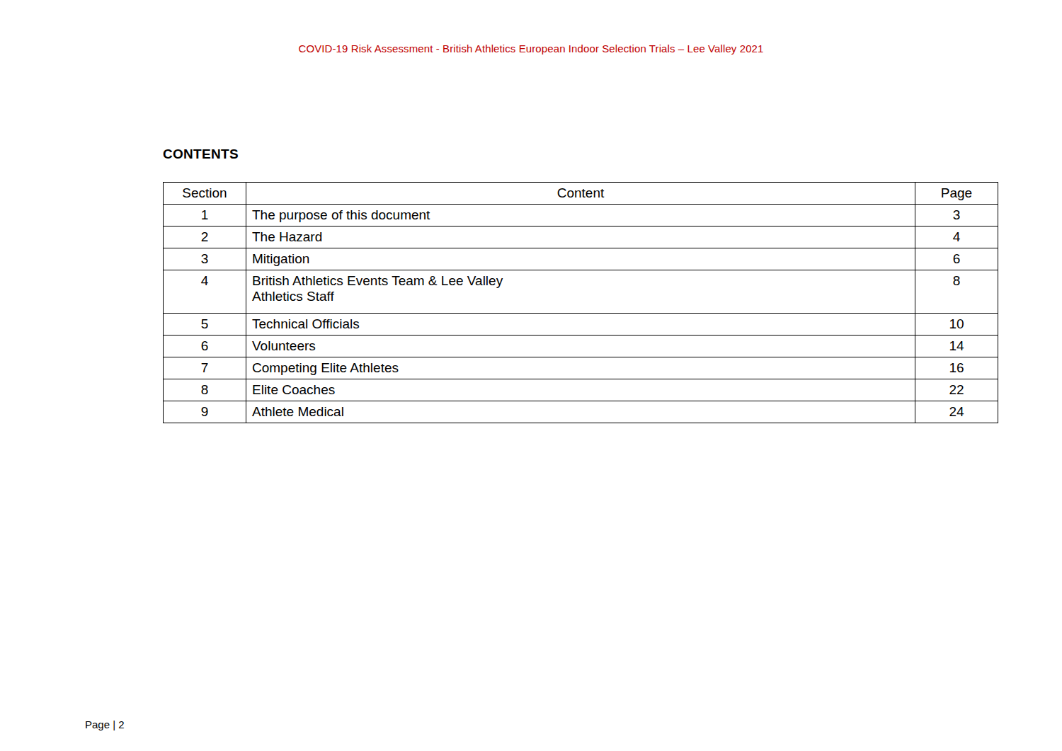COVID-19 Risk Assessment - British Athletics European Indoor Selection Trials – Lee Valley 2021
CONTENTS
| Section | Content | Page |
| --- | --- | --- |
| 1 | The purpose of this document | 3 |
| 2 | The Hazard | 4 |
| 3 | Mitigation | 6 |
| 4 | British Athletics Events Team & Lee Valley Athletics Staff | 8 |
| 5 | Technical Officials | 10 |
| 6 | Volunteers | 14 |
| 7 | Competing Elite Athletes | 16 |
| 8 | Elite Coaches | 22 |
| 9 | Athlete Medical | 24 |
Page | 2